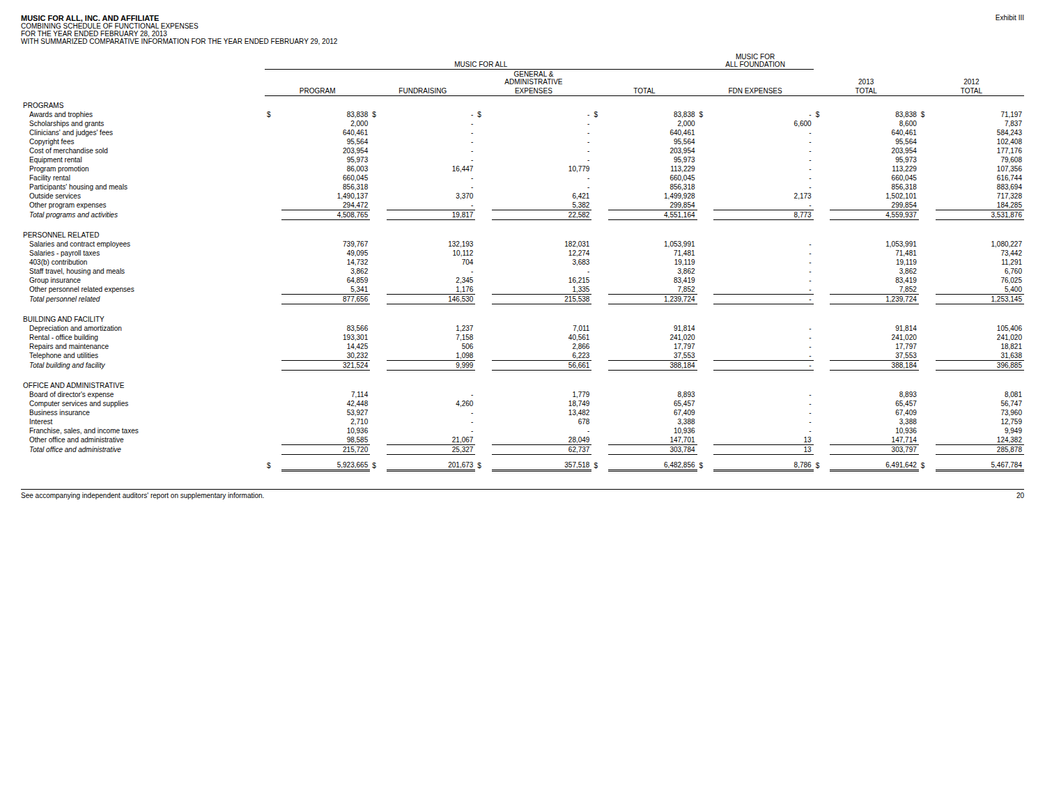Exhibit III
MUSIC FOR ALL, INC. AND AFFILIATE
COMBINING SCHEDULE OF FUNCTIONAL EXPENSES
FOR THE YEAR ENDED FEBRUARY 28, 2013
WITH SUMMARIZED COMPARATIVE INFORMATION FOR THE YEAR ENDED FEBRUARY 29, 2012
| | MUSIC FOR ALL | MUSIC FOR ALL FOUNDATION | | |
| --- | --- | --- | --- | --- |
| | | | GENERAL & ADMINISTRATIVE | | | 2013 | 2012 |
| | PROGRAM | FUNDRAISING | EXPENSES | TOTAL | FDN EXPENSES | TOTAL | TOTAL |
| PROGRAMS | |
| Awards and trophies | $ | 83,838 | $ | - | $ | - | $ | 83,838 | $ | - | $ | 83,838 | $ | 71,197 |
| Scholarships and grants | | 2,000 | | - | | - | | 2,000 | | 6,600 | | 8,600 | | 7,837 |
| Clinicians' and judges' fees | | 640,461 | | - | | - | | 640,461 | | - | | 640,461 | | 584,243 |
| Copyright fees | | 95,564 | | - | | - | | 95,564 | | - | | 95,564 | | 102,408 |
| Cost of merchandise sold | | 203,954 | | - | | - | | 203,954 | | - | | 203,954 | | 177,176 |
| Equipment rental | | 95,973 | | - | | - | | 95,973 | | - | | 95,973 | | 79,608 |
| Program promotion | | 86,003 | | 16,447 | | 10,779 | | 113,229 | | - | | 113,229 | | 107,356 |
| Facility rental | | 660,045 | | - | | - | | 660,045 | | - | | 660,045 | | 616,744 |
| Participants' housing and meals | | 856,318 | | - | | - | | 856,318 | | - | | 856,318 | | 883,694 |
| Outside services | | 1,490,137 | | 3,370 | | 6,421 | | 1,499,928 | | 2,173 | | 1,502,101 | | 717,328 |
| Other program expenses | | 294,472 | | - | | 5,382 | | 299,854 | | - | | 299,854 | | 184,285 |
| Total programs and activities | | 4,508,765 | | 19,817 | | 22,582 | | 4,551,164 | | 8,773 | | 4,559,937 | | 3,531,876 |
| PERSONNEL RELATED | |
| Salaries and contract employees | | 739,767 | | 132,193 | | 182,031 | | 1,053,991 | | - | | 1,053,991 | | 1,080,227 |
| Salaries - payroll taxes | | 49,095 | | 10,112 | | 12,274 | | 71,481 | | - | | 71,481 | | 73,442 |
| 403(b) contribution | | 14,732 | | 704 | | 3,683 | | 19,119 | | - | | 19,119 | | 11,291 |
| Staff travel, housing and meals | | 3,862 | | - | | - | | 3,862 | | - | | 3,862 | | 6,760 |
| Group insurance | | 64,859 | | 2,345 | | 16,215 | | 83,419 | | - | | 83,419 | | 76,025 |
| Other personnel related expenses | | 5,341 | | 1,176 | | 1,335 | | 7,852 | | - | | 7,852 | | 5,400 |
| Total personnel related | | 877,656 | | 146,530 | | 215,538 | | 1,239,724 | | - | | 1,239,724 | | 1,253,145 |
| BUILDING AND FACILITY | |
| Depreciation and amortization | | 83,566 | | 1,237 | | 7,011 | | 91,814 | | - | | 91,814 | | 105,406 |
| Rental - office building | | 193,301 | | 7,158 | | 40,561 | | 241,020 | | - | | 241,020 | | 241,020 |
| Repairs and maintenance | | 14,425 | | 506 | | 2,866 | | 17,797 | | - | | 17,797 | | 18,821 |
| Telephone and utilities | | 30,232 | | 1,098 | | 6,223 | | 37,553 | | - | | 37,553 | | 31,638 |
| Total building and facility | | 321,524 | | 9,999 | | 56,661 | | 388,184 | | - | | 388,184 | | 396,885 |
| OFFICE AND ADMINISTRATIVE | |
| Board of director's expense | | 7,114 | | - | | 1,779 | | 8,893 | | - | | 8,893 | | 8,081 |
| Computer services and supplies | | 42,448 | | 4,260 | | 18,749 | | 65,457 | | - | | 65,457 | | 56,747 |
| Business insurance | | 53,927 | | - | | 13,482 | | 67,409 | | - | | 67,409 | | 73,960 |
| Interest | | 2,710 | | - | | 678 | | 3,388 | | - | | 3,388 | | 12,759 |
| Franchise, sales, and income taxes | | 10,936 | | - | | - | | 10,936 | | - | | 10,936 | | 9,949 |
| Other office and administrative | | 98,585 | | 21,067 | | 28,049 | | 147,701 | | 13 | | 147,714 | | 124,382 |
| Total office and administrative | | 215,720 | | 25,327 | | 62,737 | | 303,784 | | 13 | | 303,797 | | 285,878 |
| | $ | 5,923,665 | $ | 201,673 | $ | 357,518 | $ | 6,482,856 | $ | 8,786 | $ | 6,491,642 | $ | 5,467,784 |
See accompanying independent auditors' report on supplementary information. 20